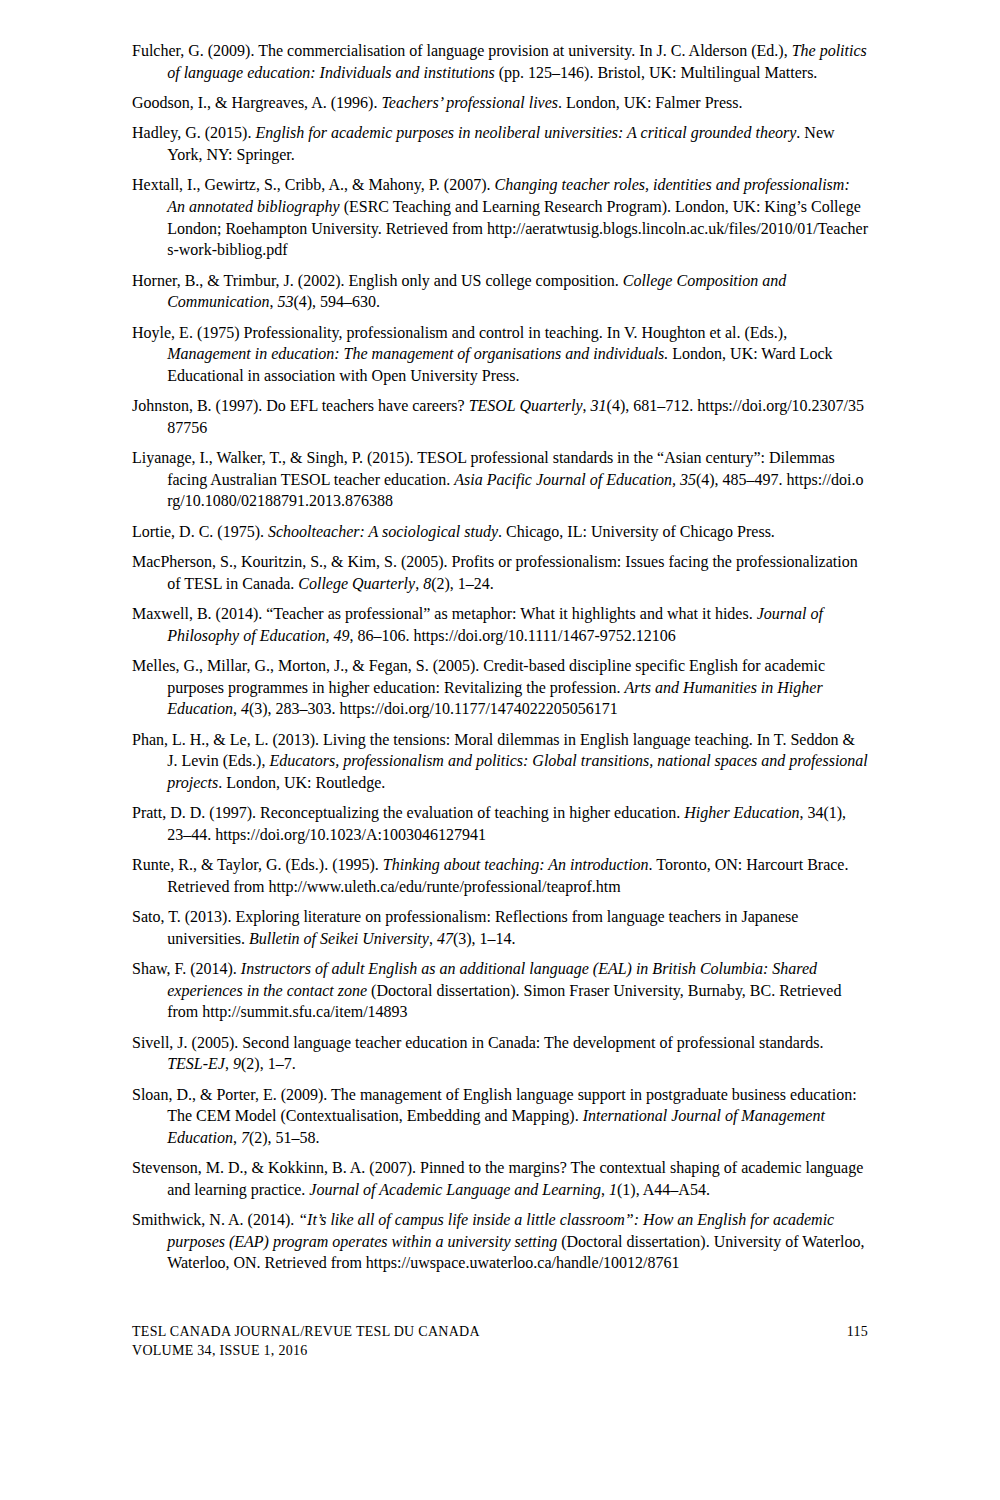Fulcher, G. (2009). The commercialisation of language provision at university. In J. C. Alderson (Ed.), The politics of language education: Individuals and institutions (pp. 125–146). Bristol, UK: Multilingual Matters.
Goodson, I., & Hargreaves, A. (1996). Teachers’ professional lives. London, UK: Falmer Press.
Hadley, G. (2015). English for academic purposes in neoliberal universities: A critical grounded theory. New York, NY: Springer.
Hextall, I., Gewirtz, S., Cribb, A., & Mahony, P. (2007). Changing teacher roles, identities and professionalism: An annotated bibliography (ESRC Teaching and Learning Research Program). London, UK: King’s College London; Roehampton University. Retrieved from http://aeratwtusig.blogs.lincoln.ac.uk/files/2010/01/Teachers-work-bibliog.pdf
Horner, B., & Trimbur, J. (2002). English only and US college composition. College Composition and Communication, 53(4), 594–630.
Hoyle, E. (1975) Professionality, professionalism and control in teaching. In V. Houghton et al. (Eds.), Management in education: The management of organisations and individuals. London, UK: Ward Lock Educational in association with Open University Press.
Johnston, B. (1997). Do EFL teachers have careers? TESOL Quarterly, 31(4), 681–712. https://doi.org/10.2307/3587756
Liyanage, I., Walker, T., & Singh, P. (2015). TESOL professional standards in the “Asian century”: Dilemmas facing Australian TESOL teacher education. Asia Pacific Journal of Education, 35(4), 485–497. https://doi.org/10.1080/02188791.2013.876388
Lortie, D. C. (1975). Schoolteacher: A sociological study. Chicago, IL: University of Chicago Press.
MacPherson, S., Kouritzin, S., & Kim, S. (2005). Profits or professionalism: Issues facing the professionalization of TESL in Canada. College Quarterly, 8(2), 1–24.
Maxwell, B. (2014). “Teacher as professional” as metaphor: What it highlights and what it hides. Journal of Philosophy of Education, 49, 86–106. https://doi.org/10.1111/1467-9752.12106
Melles, G., Millar, G., Morton, J., & Fegan, S. (2005). Credit-based discipline specific English for academic purposes programmes in higher education: Revitalizing the profession. Arts and Humanities in Higher Education, 4(3), 283–303. https://doi.org/10.1177/1474022205056171
Phan, L. H., & Le, L. (2013). Living the tensions: Moral dilemmas in English language teaching. In T. Seddon & J. Levin (Eds.), Educators, professionalism and politics: Global transitions, national spaces and professional projects. London, UK: Routledge.
Pratt, D. D. (1997). Reconceptualizing the evaluation of teaching in higher education. Higher Education, 34(1), 23–44. https://doi.org/10.1023/A:1003046127941
Runte, R., & Taylor, G. (Eds.). (1995). Thinking about teaching: An introduction. Toronto, ON: Harcourt Brace. Retrieved from http://www.uleth.ca/edu/runte/professional/teaprof.htm
Sato, T. (2013). Exploring literature on professionalism: Reflections from language teachers in Japanese universities. Bulletin of Seikei University, 47(3), 1–14.
Shaw, F. (2014). Instructors of adult English as an additional language (EAL) in British Columbia: Shared experiences in the contact zone (Doctoral dissertation). Simon Fraser University, Burnaby, BC. Retrieved from http://summit.sfu.ca/item/14893
Sivell, J. (2005). Second language teacher education in Canada: The development of professional standards. TESL-EJ, 9(2), 1–7.
Sloan, D., & Porter, E. (2009). The management of English language support in postgraduate business education: The CEM Model (Contextualisation, Embedding and Mapping). International Journal of Management Education, 7(2), 51–58.
Stevenson, M. D., & Kokkinn, B. A. (2007). Pinned to the margins? The contextual shaping of academic language and learning practice. Journal of Academic Language and Learning, 1(1), A44–A54.
Smithwick, N. A. (2014). “It’s like all of campus life inside a little classroom”: How an English for academic purposes (EAP) program operates within a university setting (Doctoral dissertation). University of Waterloo, Waterloo, ON. Retrieved from https://uwspace.uwaterloo.ca/handle/10012/8761
TESL Canada Journal/Revue TESL du Canada
Volume 34, Issue 1, 2016
115